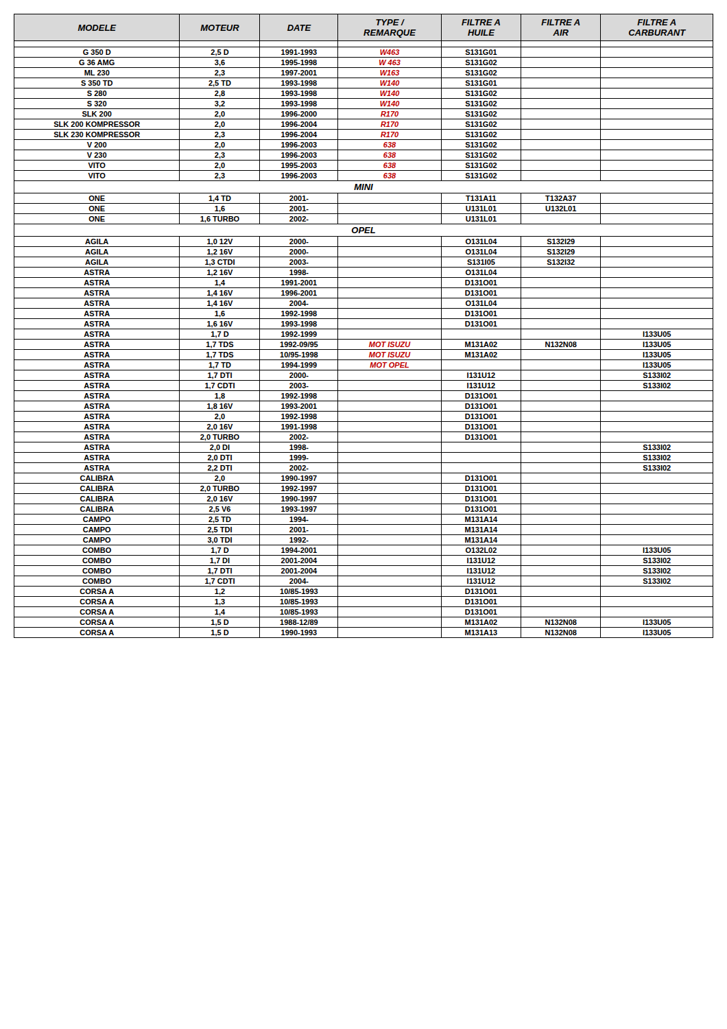| MODELE | MOTEUR | DATE | TYPE / REMARQUE | FILTRE A HUILE | FILTRE A AIR | FILTRE A CARBURANT |
| --- | --- | --- | --- | --- | --- | --- |
| G 350 D | 2,5 D | 1991-1993 | W463 | S131G01 | | |
| G 36 AMG | 3,6 | 1995-1998 | W 463 | S131G02 | | |
| ML 230 | 2,3 | 1997-2001 | W163 | S131G02 | | |
| S 350 TD | 2,5 TD | 1993-1998 | W140 | S131G01 | | |
| S 280 | 2,8 | 1993-1998 | W140 | S131G02 | | |
| S 320 | 3,2 | 1993-1998 | W140 | S131G02 | | |
| SLK 200 | 2,0 | 1996-2000 | R170 | S131G02 | | |
| SLK 200 KOMPRESSOR | 2,0 | 1996-2004 | R170 | S131G02 | | |
| SLK 230 KOMPRESSOR | 2,3 | 1996-2004 | R170 | S131G02 | | |
| V 200 | 2,0 | 1996-2003 | 638 | S131G02 | | |
| V 230 | 2,3 | 1996-2003 | 638 | S131G02 | | |
| VITO | 2,0 | 1995-2003 | 638 | S131G02 | | |
| VITO | 2,3 | 1996-2003 | 638 | S131G02 | | |
| MINI |
| ONE | 1,4 TD | 2001- | | T131A11 | T132A37 | |
| ONE | 1,6 | 2001- | | U131L01 | U132L01 | |
| ONE | 1,6 TURBO | 2002- | | U131L01 | | |
| OPEL |
| AGILA | 1,0 12V | 2000- | | O131L04 | S132I29 | |
| AGILA | 1,2 16V | 2000- | | O131L04 | S132I29 | |
| AGILA | 1,3 CTDI | 2003- | | S131I05 | S132I32 | |
| ASTRA | 1,2 16V | 1998- | | O131L04 | | |
| ASTRA | 1,4 | 1991-2001 | | D131O01 | | |
| ASTRA | 1,4 16V | 1996-2001 | | D131O01 | | |
| ASTRA | 1,4 16V | 2004- | | O131L04 | | |
| ASTRA | 1,6 | 1992-1998 | | D131O01 | | |
| ASTRA | 1,6 16V | 1993-1998 | | D131O01 | | |
| ASTRA | 1,7 D | 1992-1999 | | | | I133U05 |
| ASTRA | 1,7 TDS | 1992-09/95 | MOT ISUZU | M131A02 | N132N08 | I133U05 |
| ASTRA | 1,7 TDS | 10/95-1998 | MOT ISUZU | M131A02 | | I133U05 |
| ASTRA | 1,7 TD | 1994-1999 | MOT OPEL | | | I133U05 |
| ASTRA | 1,7 DTI | 2000- | | I131U12 | | S133I02 |
| ASTRA | 1,7 CDTI | 2003- | | I131U12 | | S133I02 |
| ASTRA | 1,8 | 1992-1998 | | D131O01 | | |
| ASTRA | 1,8 16V | 1993-2001 | | D131O01 | | |
| ASTRA | 2,0 | 1992-1998 | | D131O01 | | |
| ASTRA | 2,0 16V | 1991-1998 | | D131O01 | | |
| ASTRA | 2,0 TURBO | 2002- | | D131O01 | | |
| ASTRA | 2,0 DI | 1998- | | | | S133I02 |
| ASTRA | 2,0 DTI | 1999- | | | | S133I02 |
| ASTRA | 2,2 DTI | 2002- | | | | S133I02 |
| CALIBRA | 2,0 | 1990-1997 | | D131O01 | | |
| CALIBRA | 2,0 TURBO | 1992-1997 | | D131O01 | | |
| CALIBRA | 2,0 16V | 1990-1997 | | D131O01 | | |
| CALIBRA | 2,5 V6 | 1993-1997 | | D131O01 | | |
| CAMPO | 2,5 TD | 1994- | | M131A14 | | |
| CAMPO | 2,5 TDI | 2001- | | M131A14 | | |
| CAMPO | 3,0 TDI | 1992- | | M131A14 | | |
| COMBO | 1,7 D | 1994-2001 | | O132L02 | | I133U05 |
| COMBO | 1,7 DI | 2001-2004 | | I131U12 | | S133I02 |
| COMBO | 1,7 DTI | 2001-2004 | | I131U12 | | S133I02 |
| COMBO | 1,7 CDTI | 2004- | | I131U12 | | S133I02 |
| CORSA A | 1,2 | 10/85-1993 | | D131O01 | | |
| CORSA A | 1,3 | 10/85-1993 | | D131O01 | | |
| CORSA A | 1,4 | 10/85-1993 | | D131O01 | | |
| CORSA A | 1,5 D | 1988-12/89 | | M131A02 | N132N08 | I133U05 |
| CORSA A | 1,5 D | 1990-1993 | | M131A13 | N132N08 | I133U05 |